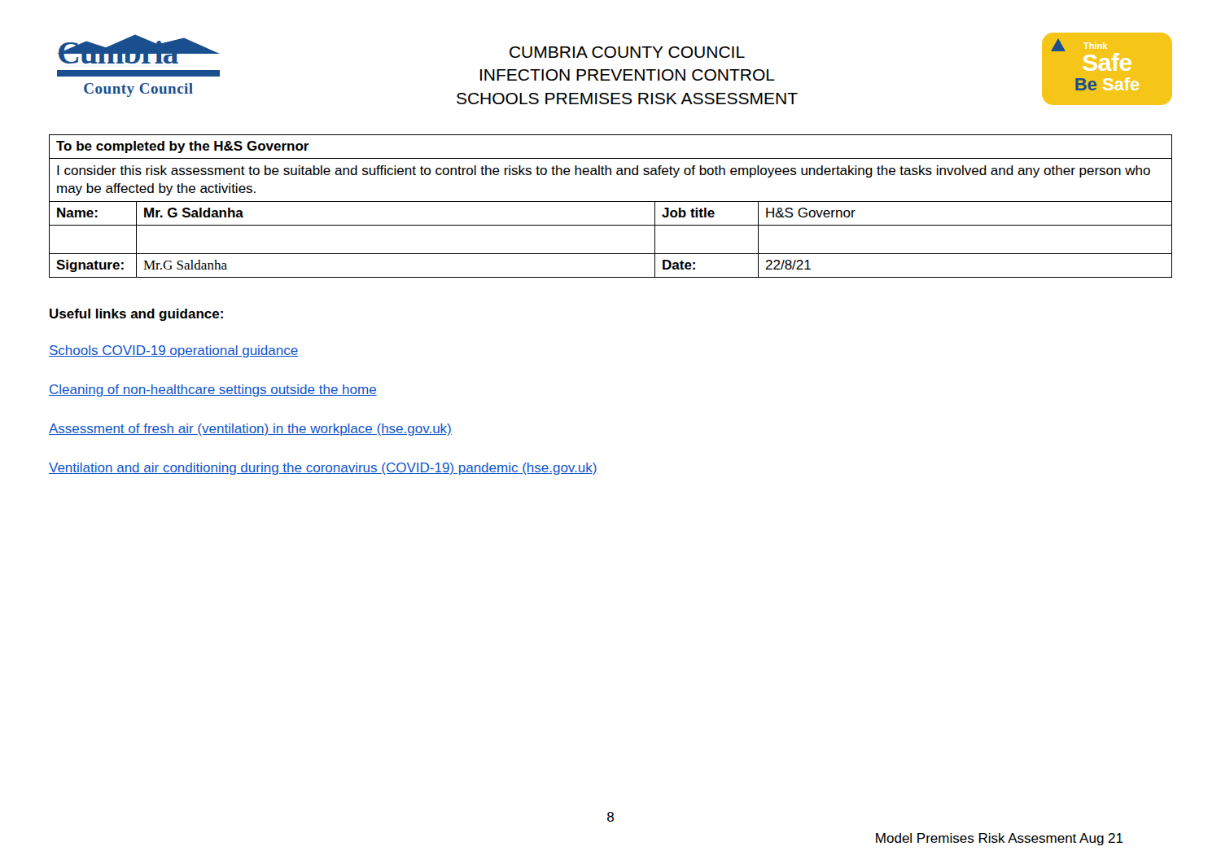Cumbria
County Council
CUMBRIA COUNTY COUNCIL
INFECTION PREVENTION CONTROL
SCHOOLS PREMISES RISK ASSESSMENT
Think
Safe
Be Safe
| To be completed by the H&S Governor |
| I consider this risk assessment to be suitable and sufficient to control the risks to the health and safety of both employees undertaking the tasks involved and any other person who may be affected by the activities. |
| Name: | Mr. G Saldanha | Job title | H&S Governor |
| Signature: | Mr.G Saldanha | Date: | 22/8/21 |
Useful links and guidance:
Schools COVID-19 operational guidance Cleaning of non-healthcare settings outside the home Assessment of fresh air (ventilation) in the workplace (hse.gov.uk) Ventilation and air conditioning during the coronavirus (COVID-19) pandemic (hse.gov.uk)
8
Model Premises Risk Assesment Aug 21